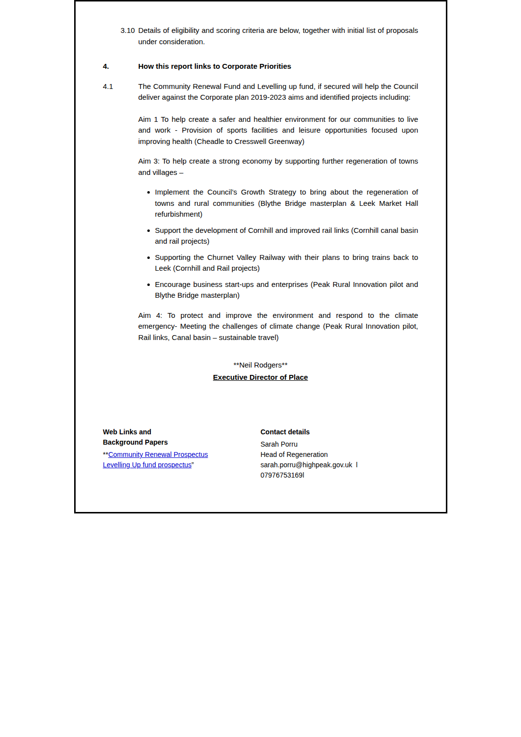3.10
Details of eligibility and scoring criteria are below, together with initial list of proposals under consideration.
4. How this report links to Corporate Priorities
4.1
The Community Renewal Fund and Levelling up fund, if secured will help the Council deliver against the Corporate plan 2019-2023 aims and identified projects including:
Aim 1 To help create a safer and healthier environment for our communities to live and work - Provision of sports facilities and leisure opportunities focused upon improving health (Cheadle to Cresswell Greenway)
Aim 3: To help create a strong economy by supporting further regeneration of towns and villages –
Implement the Council’s Growth Strategy to bring about the regeneration of towns and rural communities (Blythe Bridge masterplan & Leek Market Hall refurbishment)
Support the development of Cornhill and improved rail links (Cornhill canal basin and rail projects)
Supporting the Churnet Valley Railway with their plans to bring trains back to Leek (Cornhill and Rail projects)
Encourage business start-ups and enterprises (Peak Rural Innovation pilot and Blythe Bridge masterplan)
Aim 4: To protect and improve the environment and respond to the climate emergency- Meeting the challenges of climate change (Peak Rural Innovation pilot, Rail links, Canal basin – sustainable travel)
**Neil Rodgers**
Executive Director of Place
Web Links and
Background Papers
**Community Renewal Prospectus
Levelling Up fund prospectus”
Contact details
Sarah Porru
Head of Regeneration
sarah.porru@highpeak.gov.uk l
07976753169l